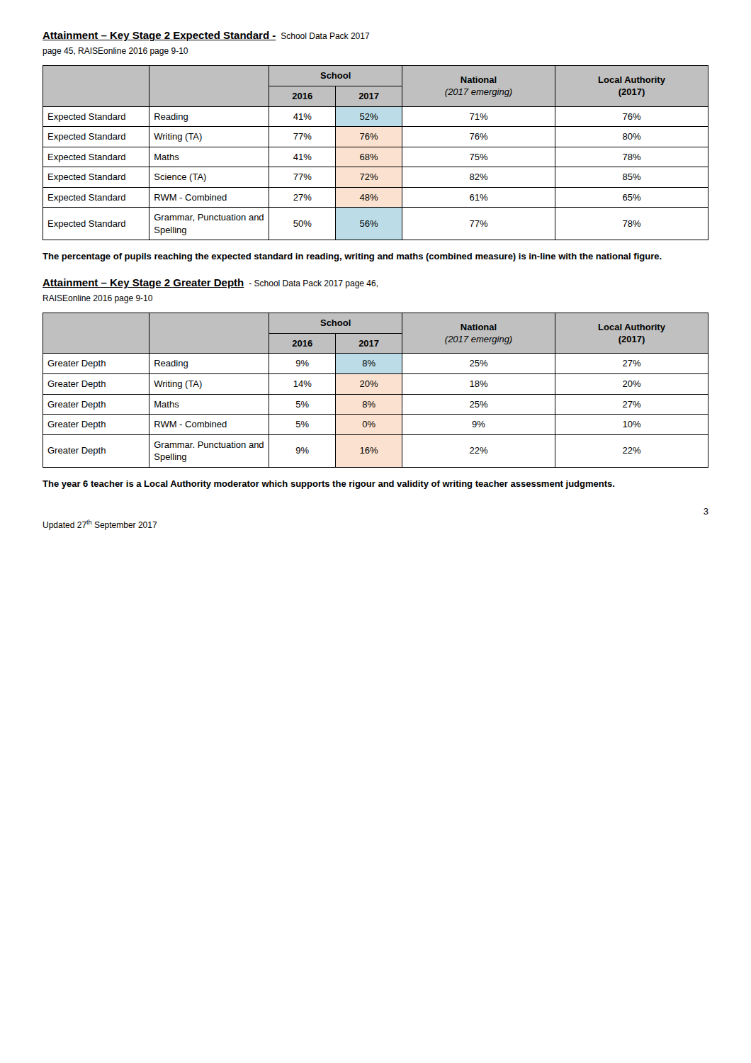Attainment – Key Stage 2 Expected Standard - School Data Pack 2017
page 45, RAISEonline 2016 page 9-10
| | | School | National (2017 emerging) | Local Authority (2017) |
| 2016 | 2017 |
| Expected Standard | Reading | 41% | 52% | 71% | 76% |
| Expected Standard | Writing (TA) | 77% | 76% | 76% | 80% |
| Expected Standard | Maths | 41% | 68% | 75% | 78% |
| Expected Standard | Science (TA) | 77% | 72% | 82% | 85% |
| Expected Standard | RWM - Combined | 27% | 48% | 61% | 65% |
| Expected Standard | Grammar, Punctuation and Spelling | 50% | 56% | 77% | 78% |
The percentage of pupils reaching the expected standard in reading, writing and maths (combined measure) is in-line with the national figure.
Attainment – Key Stage 2 Greater Depth - School Data Pack 2017 page 46,
RAISEonline 2016 page 9-10
| | | School | National (2017 emerging) | Local Authority (2017) |
| 2016 | 2017 |
| Greater Depth | Reading | 9% | 8% | 25% | 27% |
| Greater Depth | Writing (TA) | 14% | 20% | 18% | 20% |
| Greater Depth | Maths | 5% | 8% | 25% | 27% |
| Greater Depth | RWM - Combined | 5% | 0% | 9% | 10% |
| Greater Depth | Grammar. Punctuation and Spelling | 9% | 16% | 22% | 22% |
The year 6 teacher is a Local Authority moderator which supports the rigour and validity of writing teacher assessment judgments.
3 Updated 27th September 2017